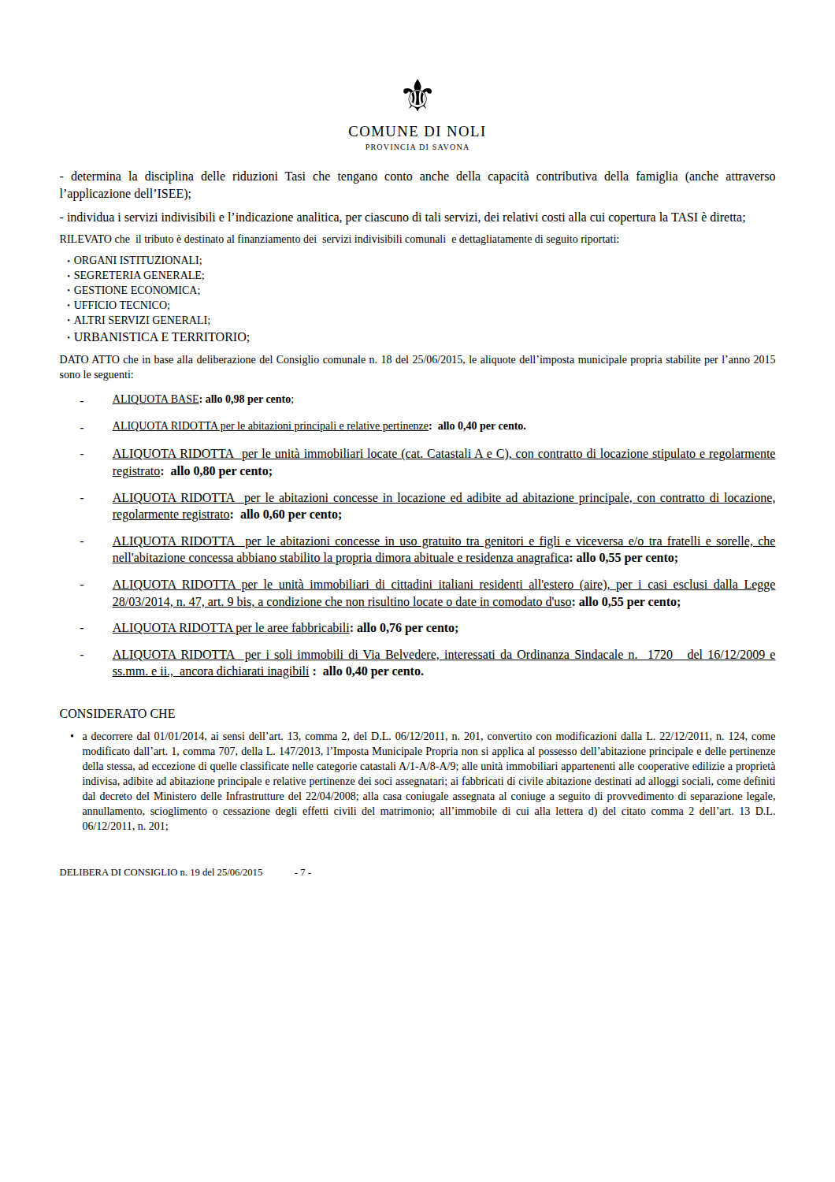⚜ COMUNE DI NOLI PROVINCIA DI SAVONA
- determina la disciplina delle riduzioni Tasi che tengano conto anche della capacità contributiva della famiglia (anche attraverso l’applicazione dell’ISEE);
- individua i servizi indivisibili e l’indicazione analitica, per ciascuno di tali servizi, dei relativi costi alla cui copertura la TASI è diretta;
RILEVATO che il tributo è destinato al finanziamento dei servizi indivisibili comunali e dettagliatamente di seguito riportati:
ORGANI ISTITUZIONALI;
SEGRETERIA GENERALE;
GESTIONE ECONOMICA;
UFFICIO TECNICO;
ALTRI SERVIZI GENERALI;
URBANISTICA E TERRITORIO;
DATO ATTO che in base alla deliberazione del Consiglio comunale n. 18 del 25/06/2015, le aliquote dell’imposta municipale propria stabilite per l’anno 2015 sono le seguenti:
-
ALIQUOTA BASE: allo 0,98 per cento;
-
ALIQUOTA RIDOTTA per le abitazioni principali e relative pertinenze: allo 0,40 per cento.
-
ALIQUOTA RIDOTTA per le unità immobiliari locate (cat. Catastali A e C), con contratto di locazione stipulato e regolarmente registrato: allo 0,80 per cento;
-
ALIQUOTA RIDOTTA per le abitazioni concesse in locazione ed adibite ad abitazione principale, con contratto di locazione, regolarmente registrato: allo 0,60 per cento;
-
ALIQUOTA RIDOTTA per le abitazioni concesse in uso gratuito tra genitori e figli e viceversa e/o tra fratelli e sorelle, che nell'abitazione concessa abbiano stabilito la propria dimora abituale e residenza anagrafica: allo 0,55 per cento;
-
ALIQUOTA RIDOTTA per le unità immobiliari di cittadini italiani residenti all'estero (aire), per i casi esclusi dalla Legge 28/03/2014, n. 47, art. 9 bis, a condizione che non risultino locate o date in comodato d'uso: allo 0,55 per cento;
-
ALIQUOTA RIDOTTA per le aree fabbricabili: allo 0,76 per cento;
-
ALIQUOTA RIDOTTA per i soli immobili di Via Belvedere, interessati da Ordinanza Sindacale n. 1720 del 16/12/2009 e ss.mm. e ii., ancora dichiarati inagibili : allo 0,40 per cento.
CONSIDERATO CHE
a decorrere dal 01/01/2014, ai sensi dell’art. 13, comma 2, del D.L. 06/12/2011, n. 201, convertito con modificazioni dalla L. 22/12/2011, n. 124, come modificato dall’art. 1, comma 707, della L. 147/2013, l’Imposta Municipale Propria non si applica al possesso dell’abitazione principale e delle pertinenze della stessa, ad eccezione di quelle classificate nelle categorie catastali A/1-A/8-A/9; alle unità immobiliari appartenenti alle cooperative edilizie a proprietà indivisa, adibite ad abitazione principale e relative pertinenze dei soci assegnatari; ai fabbricati di civile abitazione destinati ad alloggi sociali, come definiti dal decreto del Ministero delle Infrastrutture del 22/04/2008; alla casa coniugale assegnata al coniuge a seguito di provvedimento di separazione legale, annullamento, scioglimento o cessazione degli effetti civili del matrimonio; all’immobile di cui alla lettera d) del citato comma 2 dell’art. 13 D.L. 06/12/2011, n. 201;
DELIBERA DI CONSIGLIO n. 19 del 25/06/2015
- 7 -